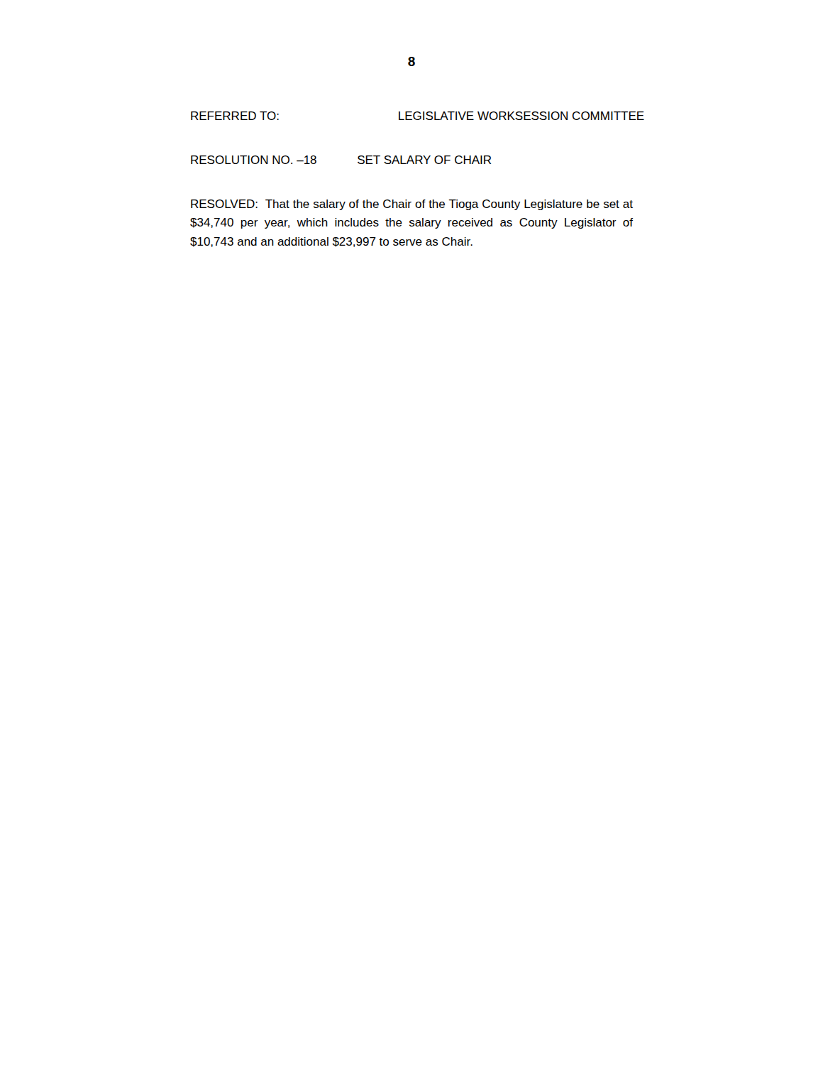8
REFERRED TO: LEGISLATIVE WORKSESSION COMMITTEE
RESOLUTION NO. –18 SET SALARY OF CHAIR
RESOLVED: That the salary of the Chair of the Tioga County Legislature be set at $34,740 per year, which includes the salary received as County Legislator of $10,743 and an additional $23,997 to serve as Chair.